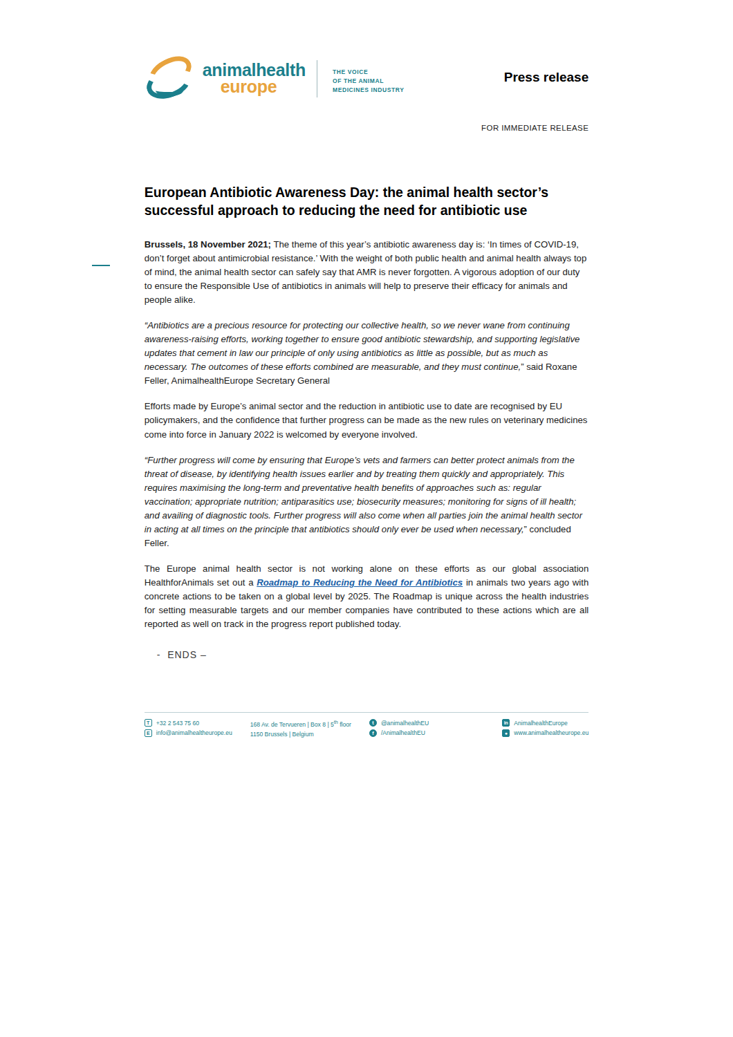animalhealth
europe
The voice
of the animal
medicines industry
Press release
FOR IMMEDIATE RELEASE
European Antibiotic Awareness Day: the animal health sector’s successful approach to reducing the need for antibiotic use
Brussels, 18 November 2021; The theme of this year’s antibiotic awareness day is: ‘In times of COVID-19, don’t forget about antimicrobial resistance.’ With the weight of both public health and animal health always top of mind, the animal health sector can safely say that AMR is never forgotten. A vigorous adoption of our duty to ensure the Responsible Use of antibiotics in animals will help to preserve their efficacy for animals and people alike.
“Antibiotics are a precious resource for protecting our collective health, so we never wane from continuing awareness-raising efforts, working together to ensure good antibiotic stewardship, and supporting legislative updates that cement in law our principle of only using antibiotics as little as possible, but as much as necessary. The outcomes of these efforts combined are measurable, and they must continue,” said Roxane Feller, AnimalhealthEurope Secretary General
Efforts made by Europe’s animal sector and the reduction in antibiotic use to date are recognised by EU policymakers, and the confidence that further progress can be made as the new rules on veterinary medicines come into force in January 2022 is welcomed by everyone involved.
“Further progress will come by ensuring that Europe’s vets and farmers can better protect animals from the threat of disease, by identifying health issues earlier and by treating them quickly and appropriately. This requires maximising the long-term and preventative health benefits of approaches such as: regular vaccination; appropriate nutrition; antiparasitics use; biosecurity measures; monitoring for signs of ill health; and availing of diagnostic tools. Further progress will also come when all parties join the animal health sector in acting at all times on the principle that antibiotics should only ever be used when necessary,” concluded Feller.
The Europe animal health sector is not working alone on these efforts as our global association HealthforAnimals set out a Roadmap to Reducing the Need for Antibiotics in animals two years ago with concrete actions to be taken on a global level by 2025. The Roadmap is unique across the health industries for setting measurable targets and our member companies have contributed to these actions which are all reported as well on track in the progress report published today.
- ENDS –
T+32 2 543 75 60
Einfo@animalhealtheurope.eu
168 Av. de Tervueren | Box 8 | 5th floor
1150 Brussels | Belgium
t@animalhealthEU
f/AnimalhealthEU
in AnimalhealthEurope
●www.animalhealtheurope.eu